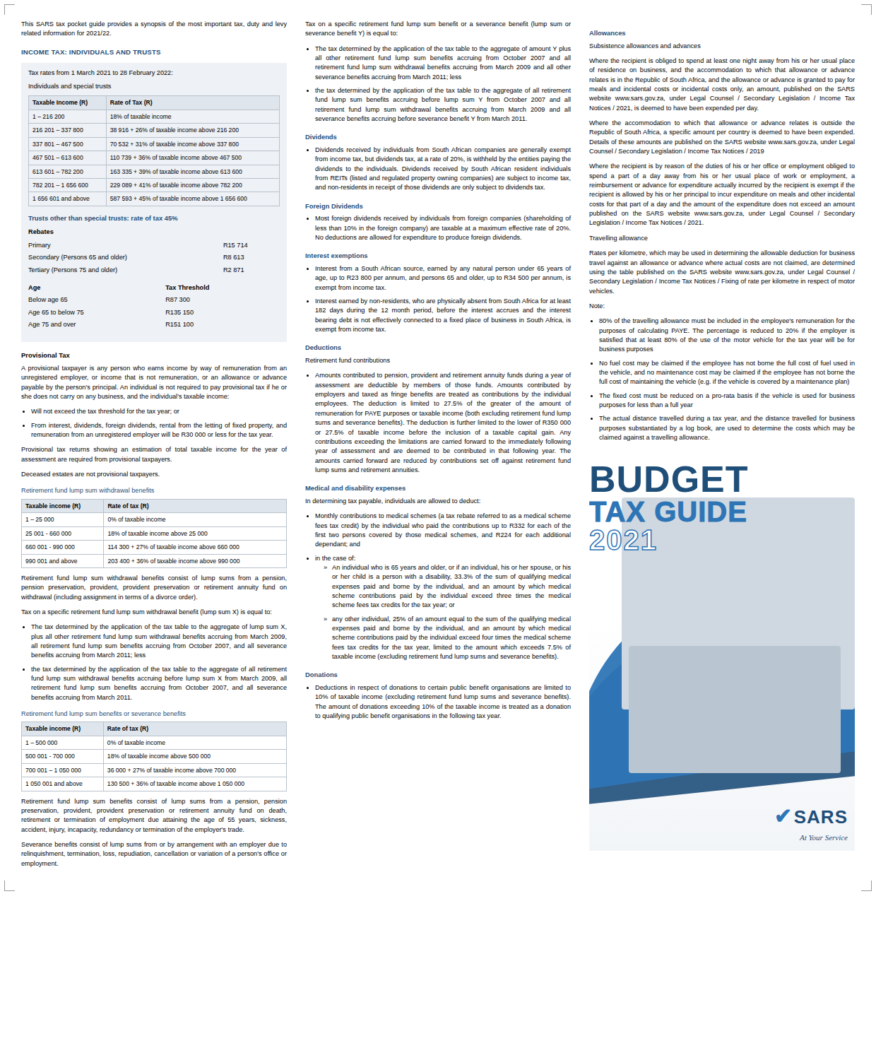This SARS tax pocket guide provides a synopsis of the most important tax, duty and levy related information for 2021/22.
Income Tax: Individuals and Trusts
Tax rates from 1 March 2021 to 28 February 2022:
Individuals and special trusts
| Taxable Income (R) | Rate of Tax (R) |
| --- | --- |
| 1 – 216 200 | 18% of taxable income |
| 216 201 – 337 800 | 38 916 + 26% of taxable income above 216 200 |
| 337 801 – 467 500 | 70 532 + 31% of taxable income above 337 800 |
| 467 501 – 613 600 | 110 739 + 36% of taxable income above 467 500 |
| 613 601 – 782 200 | 163 335 + 39% of taxable income above 613 600 |
| 782 201 – 1 656 600 | 229 089 + 41% of taxable income above 782 200 |
| 1 656 601 and above | 587 593 + 45% of taxable income above 1 656 600 |
Trusts other than special trusts: rate of tax 45%
Rebates
| Primary | R15 714 |
| Secondary (Persons 65 and older) | R8 613 |
| Tertiary (Persons 75 and older) | R2 871 |
| Age | Tax Threshold |
| --- | --- |
| Below age 65 | R87 300 |
| Age 65 to below 75 | R135 150 |
| Age 75 and over | R151 100 |
Provisional Tax
A provisional taxpayer is any person who earns income by way of remuneration from an unregistered employer, or income that is not remuneration, or an allowance or advance payable by the person's principal. An individual is not required to pay provisional tax if he or she does not carry on any business, and the individual's taxable income:
Will not exceed the tax threshold for the tax year; or
From interest, dividends, foreign dividends, rental from the letting of fixed property, and remuneration from an unregistered employer will be R30 000 or less for the tax year.
Provisional tax returns showing an estimation of total taxable income for the year of assessment are required from provisional taxpayers.
Deceased estates are not provisional taxpayers.
Retirement fund lump sum withdrawal benefits
| Taxable income (R) | Rate of tax (R) |
| --- | --- |
| 1 – 25 000 | 0% of taxable income |
| 25 001 - 660 000 | 18% of taxable income above 25 000 |
| 660 001 - 990 000 | 114 300 + 27% of taxable income above 660 000 |
| 990 001 and above | 203 400 + 36% of taxable income above 990 000 |
Retirement fund lump sum withdrawal benefits consist of lump sums from a pension, pension preservation, provident, provident preservation or retirement annuity fund on withdrawal (including assignment in terms of a divorce order).
Tax on a specific retirement fund lump sum withdrawal benefit (lump sum X) is equal to:
The tax determined by the application of the tax table to the aggregate of lump sum X, plus all other retirement fund lump sum withdrawal benefits accruing from March 2009, all retirement fund lump sum benefits accruing from October 2007, and all severance benefits accruing from March 2011; less
the tax determined by the application of the tax table to the aggregate of all retirement fund lump sum withdrawal benefits accruing before lump sum X from March 2009, all retirement fund lump sum benefits accruing from October 2007, and all severance benefits accruing from March 2011.
Retirement fund lump sum benefits or severance benefits
| Taxable income (R) | Rate of tax (R) |
| --- | --- |
| 1 – 500 000 | 0% of taxable income |
| 500 001 - 700 000 | 18% of taxable income above 500 000 |
| 700 001 – 1 050 000 | 36 000 + 27% of taxable income above 700 000 |
| 1 050 001 and above | 130 500 + 36% of taxable income above 1 050 000 |
Retirement fund lump sum benefits consist of lump sums from a pension, pension preservation, provident, provident preservation or retirement annuity fund on death, retirement or termination of employment due attaining the age of 55 years, sickness, accident, injury, incapacity, redundancy or termination of the employer's trade.
Severance benefits consist of lump sums from or by arrangement with an employer due to relinquishment, termination, loss, repudiation, cancellation or variation of a person's office or employment.
Tax on a specific retirement fund lump sum benefit or a severance benefit (lump sum or severance benefit Y) is equal to:
The tax determined by the application of the tax table to the aggregate of amount Y plus all other retirement fund lump sum benefits accruing from October 2007 and all retirement fund lump sum withdrawal benefits accruing from March 2009 and all other severance benefits accruing from March 2011; less
the tax determined by the application of the tax table to the aggregate of all retirement fund lump sum benefits accruing before lump sum Y from October 2007 and all retirement fund lump sum withdrawal benefits accruing from March 2009 and all severance benefits accruing before severance benefit Y from March 2011.
Dividends
Dividends received by individuals from South African companies are generally exempt from income tax, but dividends tax, at a rate of 20%, is withheld by the entities paying the dividends to the individuals. Dividends received by South African resident individuals from REITs (listed and regulated property owning companies) are subject to income tax, and non-residents in receipt of those dividends are only subject to dividends tax.
Foreign Dividends
Most foreign dividends received by individuals from foreign companies (shareholding of less than 10% in the foreign company) are taxable at a maximum effective rate of 20%. No deductions are allowed for expenditure to produce foreign dividends.
Interest exemptions
Interest from a South African source, earned by any natural person under 65 years of age, up to R23 800 per annum, and persons 65 and older, up to R34 500 per annum, is exempt from income tax.
Interest earned by non-residents, who are physically absent from South Africa for at least 182 days during the 12 month period, before the interest accrues and the interest bearing debt is not effectively connected to a fixed place of business in South Africa, is exempt from income tax.
Deductions
Retirement fund contributions
Amounts contributed to pension, provident and retirement annuity funds during a year of assessment are deductible by members of those funds. Amounts contributed by employers and taxed as fringe benefits are treated as contributions by the individual employees. The deduction is limited to 27.5% of the greater of the amount of remuneration for PAYE purposes or taxable income (both excluding retirement fund lump sums and severance benefits). The deduction is further limited to the lower of R350 000 or 27.5% of taxable income before the inclusion of a taxable capital gain. Any contributions exceeding the limitations are carried forward to the immediately following year of assessment and are deemed to be contributed in that following year. The amounts carried forward are reduced by contributions set off against retirement fund lump sums and retirement annuities.
Medical and disability expenses
In determining tax payable, individuals are allowed to deduct:
Monthly contributions to medical schemes (a tax rebate referred to as a medical scheme fees tax credit) by the individual who paid the contributions up to R332 for each of the first two persons covered by those medical schemes, and R224 for each additional dependant; and
in the case of:
An individual who is 65 years and older, or if an individual, his or her spouse, or his or her child is a person with a disability, 33.3% of the sum of qualifying medical expenses paid and borne by the individual, and an amount by which medical scheme contributions paid by the individual exceed three times the medical scheme fees tax credits for the tax year; or
any other individual, 25% of an amount equal to the sum of the qualifying medical expenses paid and borne by the individual, and an amount by which medical scheme contributions paid by the individual exceed four times the medical scheme fees tax credits for the tax year, limited to the amount which exceeds 7.5% of taxable income (excluding retirement fund lump sums and severance benefits).
Donations
Deductions in respect of donations to certain public benefit organisations are limited to 10% of taxable income (excluding retirement fund lump sums and severance benefits). The amount of donations exceeding 10% of the taxable income is treated as a donation to qualifying public benefit organisations in the following tax year.
Allowances
Subsistence allowances and advances
Where the recipient is obliged to spend at least one night away from his or her usual place of residence on business, and the accommodation to which that allowance or advance relates is in the Republic of South Africa, and the allowance or advance is granted to pay for meals and incidental costs or incidental costs only, an amount, published on the SARS website www.sars.gov.za, under Legal Counsel / Secondary Legislation / Income Tax Notices / 2021, is deemed to have been expended per day.
Where the accommodation to which that allowance or advance relates is outside the Republic of South Africa, a specific amount per country is deemed to have been expended. Details of these amounts are published on the SARS website www.sars.gov.za, under Legal Counsel / Secondary Legislation / Income Tax Notices / 2019
Where the recipient is by reason of the duties of his or her office or employment obliged to spend a part of a day away from his or her usual place of work or employment, a reimbursement or advance for expenditure actually incurred by the recipient is exempt if the recipient is allowed by his or her principal to incur expenditure on meals and other incidental costs for that part of a day and the amount of the expenditure does not exceed an amount published on the SARS website www.sars.gov.za, under Legal Counsel / Secondary Legislation / Income Tax Notices / 2021.
Travelling allowance
Rates per kilometre, which may be used in determining the allowable deduction for business travel against an allowance or advance where actual costs are not claimed, are determined using the table published on the SARS website www.sars.gov.za, under Legal Counsel / Secondary Legislation / Income Tax Notices / Fixing of rate per kilometre in respect of motor vehicles.
Note:
80% of the travelling allowance must be included in the employee's remuneration for the purposes of calculating PAYE. The percentage is reduced to 20% if the employer is satisfied that at least 80% of the use of the motor vehicle for the tax year will be for business purposes
No fuel cost may be claimed if the employee has not borne the full cost of fuel used in the vehicle, and no maintenance cost may be claimed if the employee has not borne the full cost of maintaining the vehicle (e.g. if the vehicle is covered by a maintenance plan)
The fixed cost must be reduced on a pro-rata basis if the vehicle is used for business purposes for less than a full year
The actual distance travelled during a tax year, and the distance travelled for business purposes substantiated by a log book, are used to determine the costs which may be claimed against a travelling allowance.
BUDGET
TAX GUIDE
2021
✔SARS
At Your Service